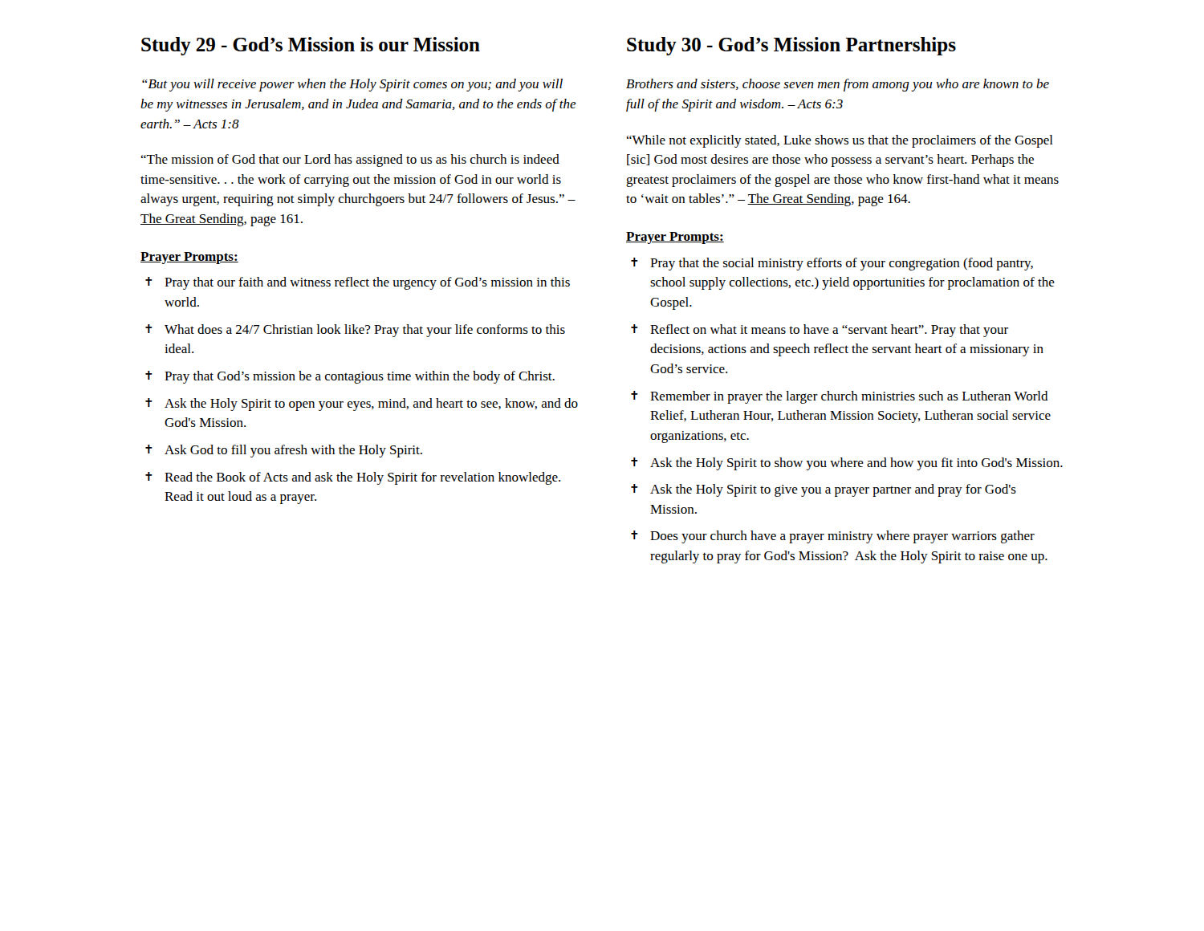Study 29 - God’s Mission is our Mission
“But you will receive power when the Holy Spirit comes on you; and you will be my witnesses in Jerusalem, and in Judea and Samaria, and to the ends of the earth.” – Acts 1:8
“The mission of God that our Lord has assigned to us as his church is indeed time-sensitive. . . the work of carrying out the mission of God in our world is always urgent, requiring not simply churchgoers but 24/7 followers of Jesus.” – The Great Sending, page 161.
Prayer Prompts:
Pray that our faith and witness reflect the urgency of God’s mission in this world.
What does a 24/7 Christian look like? Pray that your life conforms to this ideal.
Pray that God’s mission be a contagious time within the body of Christ.
Ask the Holy Spirit to open your eyes, mind, and heart to see, know, and do God's Mission.
Ask God to fill you afresh with the Holy Spirit.
Read the Book of Acts and ask the Holy Spirit for revelation knowledge. Read it out loud as a prayer.
Study 30 - God’s Mission Partnerships
Brothers and sisters, choose seven men from among you who are known to be full of the Spirit and wisdom. – Acts 6:3
“While not explicitly stated, Luke shows us that the proclaimers of the Gospel [sic] God most desires are those who possess a servant’s heart. Perhaps the greatest proclaimers of the gospel are those who know first-hand what it means to ‘wait on tables’.” – The Great Sending, page 164.
Prayer Prompts:
Pray that the social ministry efforts of your congregation (food pantry, school supply collections, etc.) yield opportunities for proclamation of the Gospel.
Reflect on what it means to have a “servant heart”. Pray that your decisions, actions and speech reflect the servant heart of a missionary in God’s service.
Remember in prayer the larger church ministries such as Lutheran World Relief, Lutheran Hour, Lutheran Mission Society, Lutheran social service organizations, etc.
Ask the Holy Spirit to show you where and how you fit into God's Mission.
Ask the Holy Spirit to give you a prayer partner and pray for God's Mission.
Does your church have a prayer ministry where prayer warriors gather regularly to pray for God's Mission? Ask the Holy Spirit to raise one up.